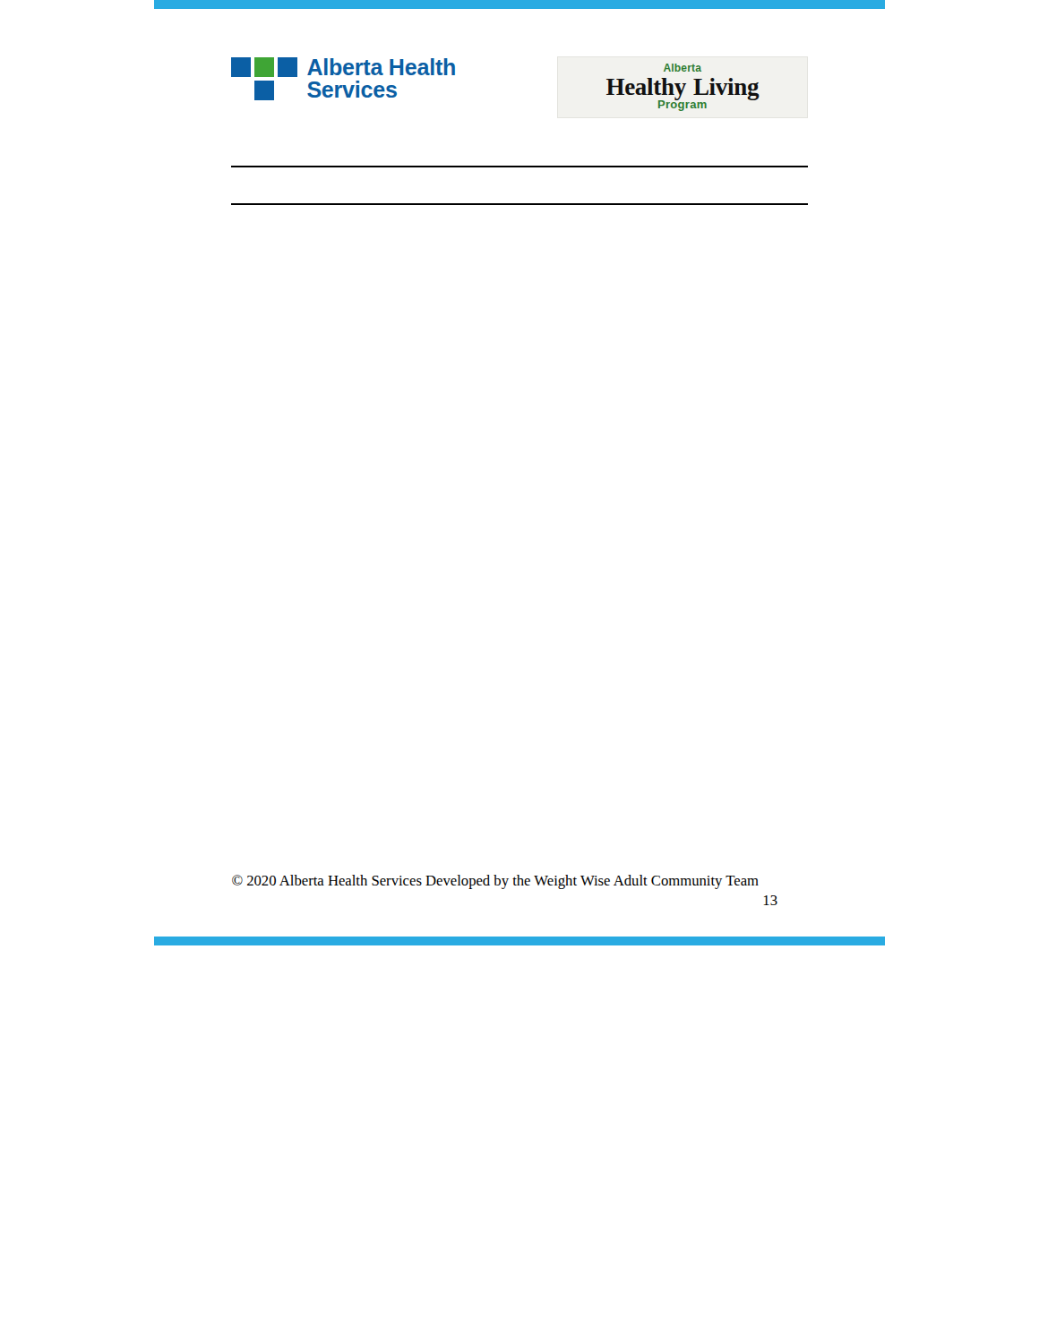Alberta Health
Services
Alberta
Healthy Living
Program
© 2020 Alberta Health Services Developed by the Weight Wise Adult Community Team
13